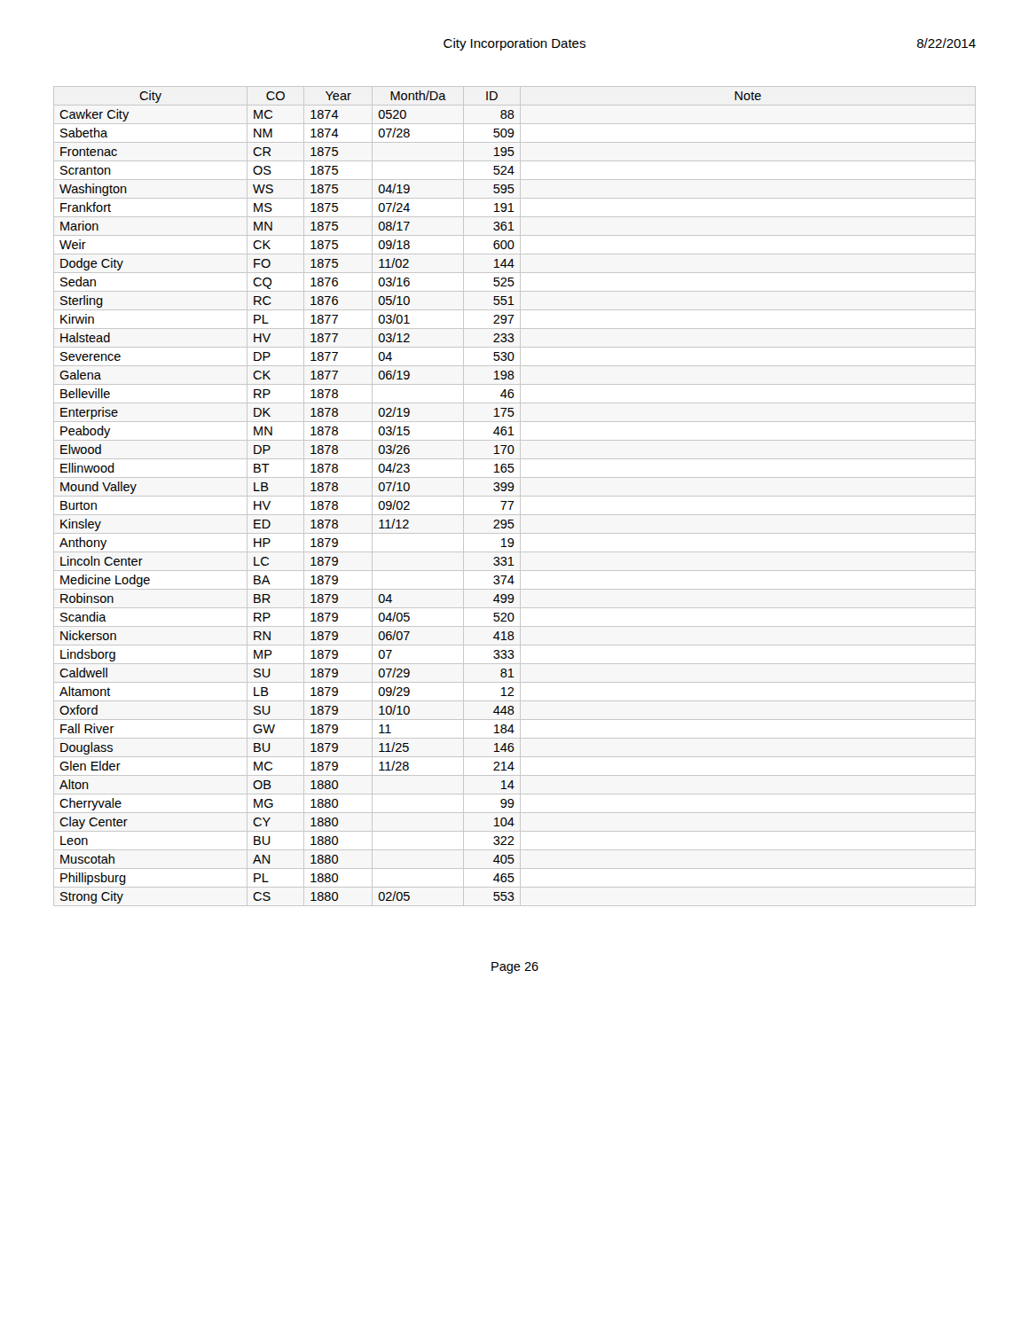City Incorporation Dates
8/22/2014
| City | CO | Year | Month/Da | ID | Note |
| --- | --- | --- | --- | --- | --- |
| Cawker City | MC | 1874 | 0520 | 88 | |
| Sabetha | NM | 1874 | 07/28 | 509 | |
| Frontenac | CR | 1875 | | 195 | |
| Scranton | OS | 1875 | | 524 | |
| Washington | WS | 1875 | 04/19 | 595 | |
| Frankfort | MS | 1875 | 07/24 | 191 | |
| Marion | MN | 1875 | 08/17 | 361 | |
| Weir | CK | 1875 | 09/18 | 600 | |
| Dodge City | FO | 1875 | 11/02 | 144 | |
| Sedan | CQ | 1876 | 03/16 | 525 | |
| Sterling | RC | 1876 | 05/10 | 551 | |
| Kirwin | PL | 1877 | 03/01 | 297 | |
| Halstead | HV | 1877 | 03/12 | 233 | |
| Severence | DP | 1877 | 04 | 530 | |
| Galena | CK | 1877 | 06/19 | 198 | |
| Belleville | RP | 1878 | | 46 | |
| Enterprise | DK | 1878 | 02/19 | 175 | |
| Peabody | MN | 1878 | 03/15 | 461 | |
| Elwood | DP | 1878 | 03/26 | 170 | |
| Ellinwood | BT | 1878 | 04/23 | 165 | |
| Mound Valley | LB | 1878 | 07/10 | 399 | |
| Burton | HV | 1878 | 09/02 | 77 | |
| Kinsley | ED | 1878 | 11/12 | 295 | |
| Anthony | HP | 1879 | | 19 | |
| Lincoln Center | LC | 1879 | | 331 | |
| Medicine Lodge | BA | 1879 | | 374 | |
| Robinson | BR | 1879 | 04 | 499 | |
| Scandia | RP | 1879 | 04/05 | 520 | |
| Nickerson | RN | 1879 | 06/07 | 418 | |
| Lindsborg | MP | 1879 | 07 | 333 | |
| Caldwell | SU | 1879 | 07/29 | 81 | |
| Altamont | LB | 1879 | 09/29 | 12 | |
| Oxford | SU | 1879 | 10/10 | 448 | |
| Fall River | GW | 1879 | 11 | 184 | |
| Douglass | BU | 1879 | 11/25 | 146 | |
| Glen Elder | MC | 1879 | 11/28 | 214 | |
| Alton | OB | 1880 | | 14 | |
| Cherryvale | MG | 1880 | | 99 | |
| Clay Center | CY | 1880 | | 104 | |
| Leon | BU | 1880 | | 322 | |
| Muscotah | AN | 1880 | | 405 | |
| Phillipsburg | PL | 1880 | | 465 | |
| Strong City | CS | 1880 | 02/05 | 553 | |
Page 26